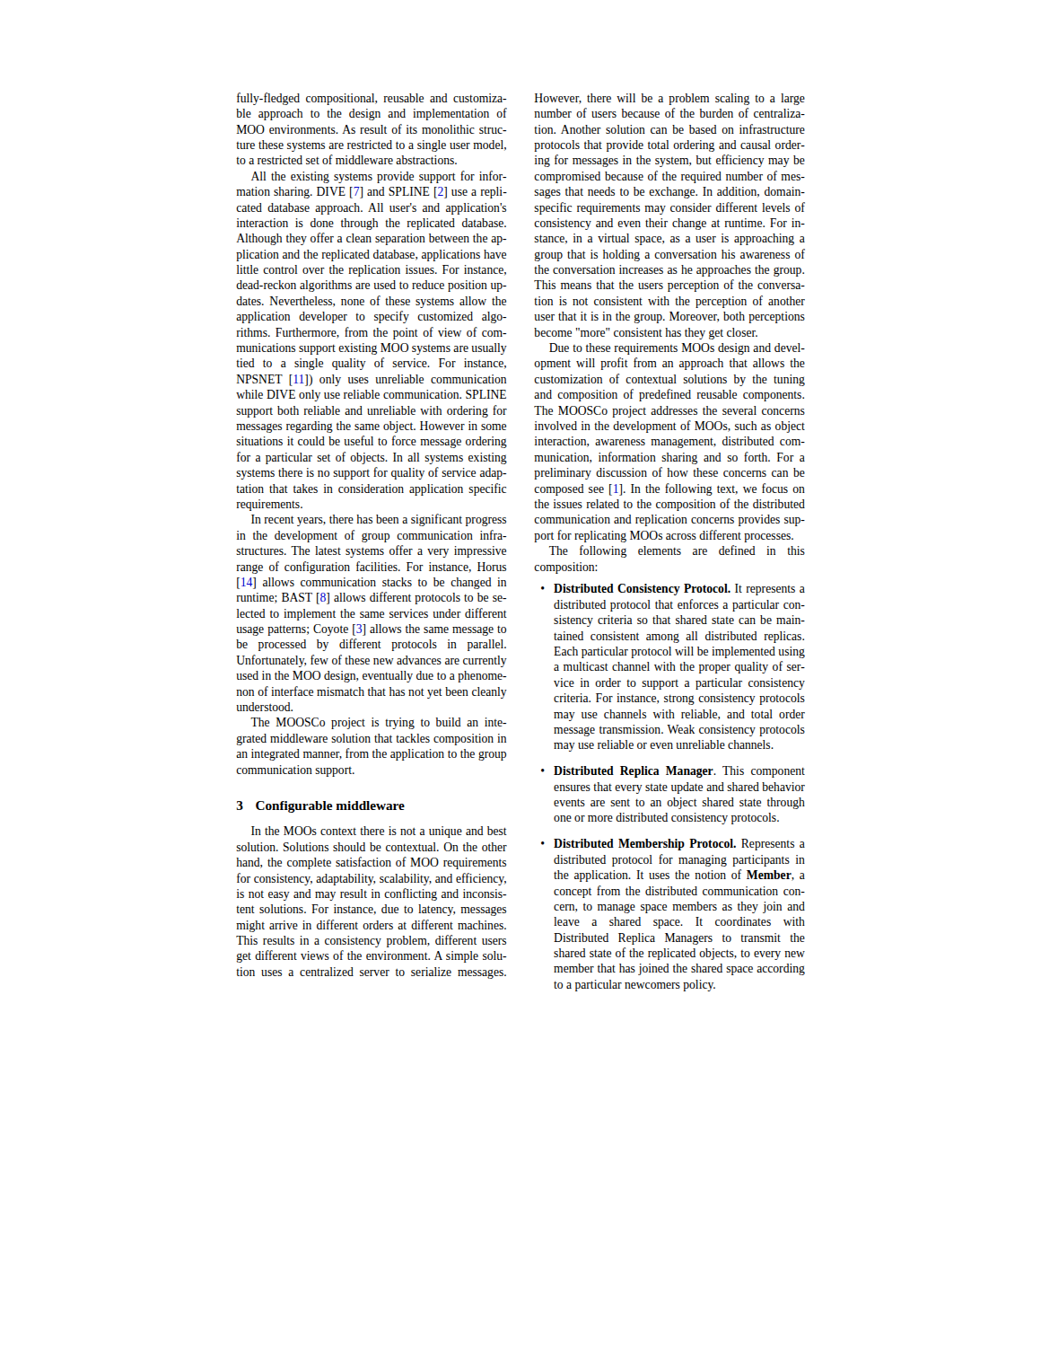fully-fledged compositional, reusable and customizable approach to the design and implementation of MOO environments. As result of its monolithic structure these systems are restricted to a single user model, to a restricted set of middleware abstractions.
All the existing systems provide support for information sharing. DIVE [7] and SPLINE [2] use a replicated database approach. All user's and application's interaction is done through the replicated database. Although they offer a clean separation between the application and the replicated database, applications have little control over the replication issues. For instance, dead-reckon algorithms are used to reduce position updates. Nevertheless, none of these systems allow the application developer to specify customized algorithms. Furthermore, from the point of view of communications support existing MOO systems are usually tied to a single quality of service. For instance, NPSNET [11]) only uses unreliable communication while DIVE only use reliable communication. SPLINE support both reliable and unreliable with ordering for messages regarding the same object. However in some situations it could be useful to force message ordering for a particular set of objects. In all systems existing systems there is no support for quality of service adaptation that takes in consideration application specific requirements.
In recent years, there has been a significant progress in the development of group communication infrastructures. The latest systems offer a very impressive range of configuration facilities. For instance, Horus [14] allows communication stacks to be changed in runtime; BAST [8] allows different protocols to be selected to implement the same services under different usage patterns; Coyote [3] allows the same message to be processed by different protocols in parallel. Unfortunately, few of these new advances are currently used in the MOO design, eventually due to a phenomenon of interface mismatch that has not yet been cleanly understood.
The MOOSCo project is trying to build an integrated middleware solution that tackles composition in an integrated manner, from the application to the group communication support.
3 Configurable middleware
In the MOOs context there is not a unique and best solution. Solutions should be contextual. On the other hand, the complete satisfaction of MOO requirements for consistency, adaptability, scalability, and efficiency, is not easy and may result in conflicting and inconsistent solutions. For instance, due to latency, messages might arrive in different orders at different machines. This results in a consistency problem, different users get different views of the environment. A simple solution uses a centralized server to serialize messages. However, there will be a problem scaling to a large number of users because of the burden of centralization. Another solution can be based on infrastructure protocols that provide total ordering and causal ordering for messages in the system, but efficiency may be compromised because of the required number of messages that needs to be exchange. In addition, domain-specific requirements may consider different levels of consistency and even their change at runtime. For instance, in a virtual space, as a user is approaching a group that is holding a conversation his awareness of the conversation increases as he approaches the group. This means that the users perception of the conversation is not consistent with the perception of another user that it is in the group. Moreover, both perceptions become "more" consistent has they get closer.
Due to these requirements MOOs design and development will profit from an approach that allows the customization of contextual solutions by the tuning and composition of predefined reusable components. The MOOSCo project addresses the several concerns involved in the development of MOOs, such as object interaction, awareness management, distributed communication, information sharing and so forth. For a preliminary discussion of how these concerns can be composed see [1]. In the following text, we focus on the issues related to the composition of the distributed communication and replication concerns provides support for replicating MOOs across different processes.
The following elements are defined in this composition:
Distributed Consistency Protocol. It represents a distributed protocol that enforces a particular consistency criteria so that shared state can be maintained consistent among all distributed replicas. Each particular protocol will be implemented using a multicast channel with the proper quality of service in order to support a particular consistency criteria. For instance, strong consistency protocols may use channels with reliable, and total order message transmission. Weak consistency protocols may use reliable or even unreliable channels.
Distributed Replica Manager. This component ensures that every state update and shared behavior events are sent to an object shared state through one or more distributed consistency protocols.
Distributed Membership Protocol. Represents a distributed protocol for managing participants in the application. It uses the notion of Member, a concept from the distributed communication concern, to manage space members as they join and leave a shared space. It coordinates with Distributed Replica Managers to transmit the shared state of the replicated objects, to every new member that has joined the shared space according to a particular newcomers policy.